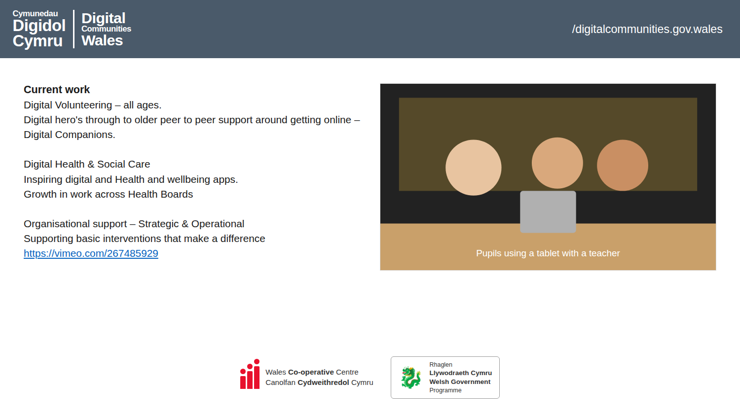Cymunedau Digidol Cymru
Digital Communities Wales
/digitalcommunities.gov.wales
Current work
Digital Volunteering – all ages.
Digital hero's through to older peer to peer support around getting online – Digital Companions.
Digital Health & Social Care
Inspiring digital and Health and wellbeing apps.
Growth in work across Health Boards
Organisational support – Strategic & Operational
Supporting basic interventions that make a difference
https://vimeo.com/267485929
Wales Co-operative Centre
Canolfan Cydweithredol Cymru
🐉
Rhaglen
Llywodraeth Cymru
Welsh Government
Programme